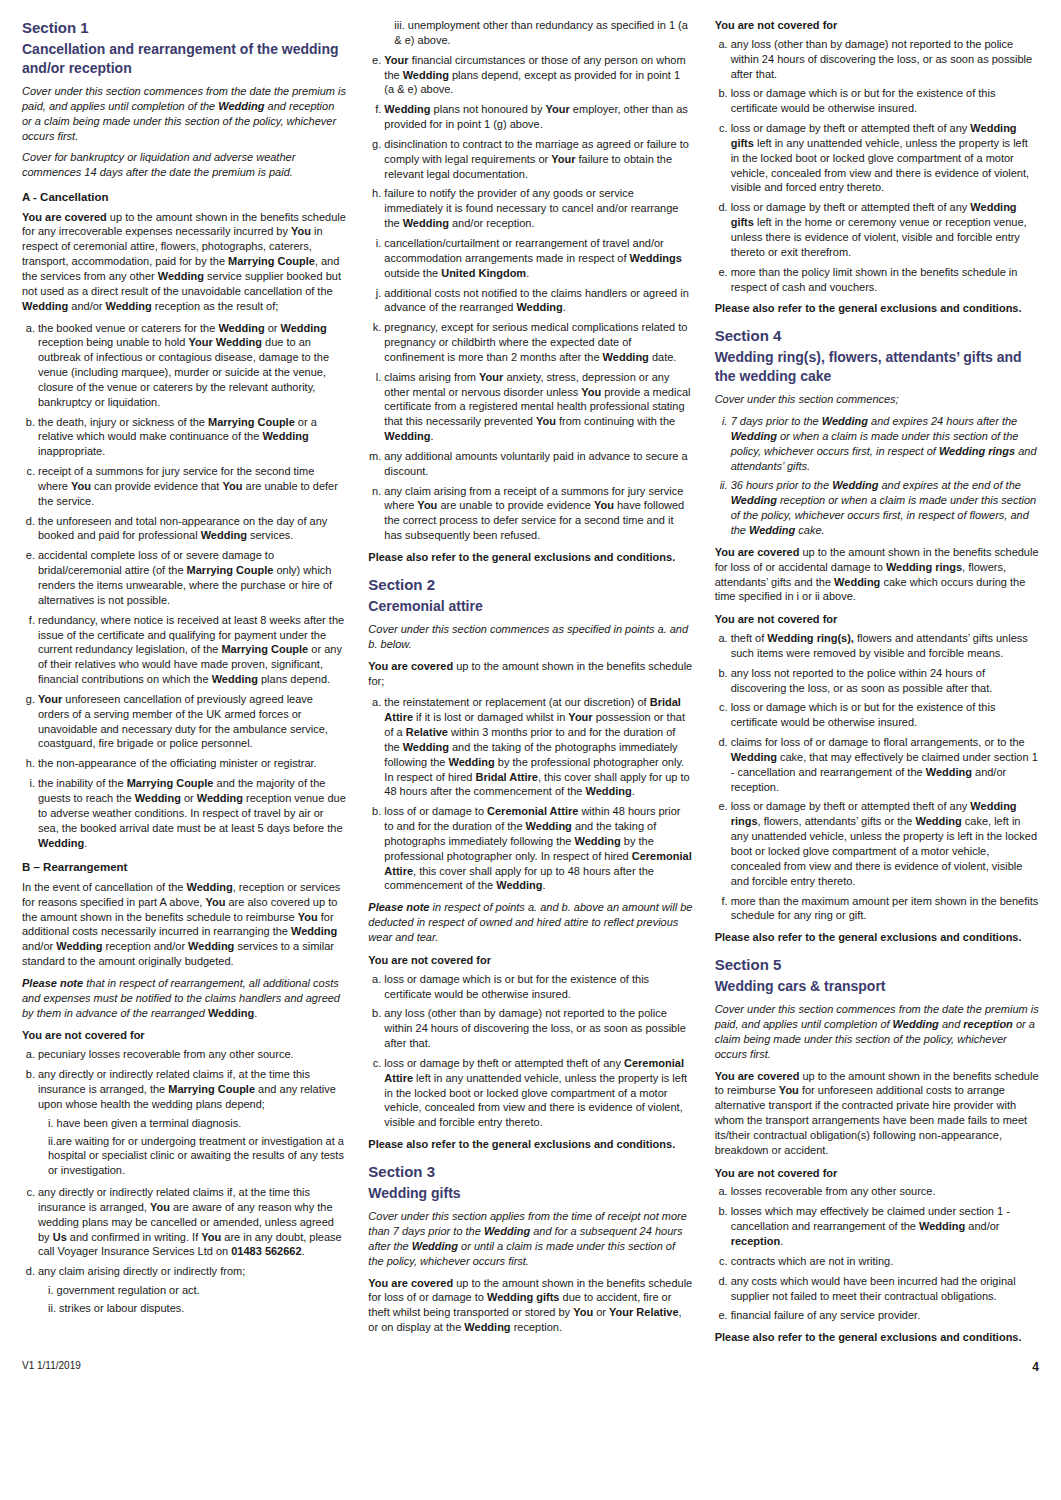Section 1
Cancellation and rearrangement of the wedding and/or reception
Cover under this section commences from the date the premium is paid, and applies until completion of the Wedding and reception or a claim being made under this section of the policy, whichever occurs first.
Cover for bankruptcy or liquidation and adverse weather commences 14 days after the date the premium is paid.
A - Cancellation
You are covered up to the amount shown in the benefits schedule for any irrecoverable expenses necessarily incurred by You in respect of ceremonial attire, flowers, photographs, caterers, transport, accommodation, paid for by the Marrying Couple, and the services from any other Wedding service supplier booked but not used as a direct result of the unavoidable cancellation of the Wedding and/or Wedding reception as the result of;
the booked venue or caterers for the Wedding or Wedding reception being unable to hold Your Wedding due to an outbreak of infectious or contagious disease, damage to the venue (including marquee), murder or suicide at the venue, closure of the venue or caterers by the relevant authority, bankruptcy or liquidation.
the death, injury or sickness of the Marrying Couple or a relative which would make continuance of the Wedding inappropriate.
receipt of a summons for jury service for the second time where You can provide evidence that You are unable to defer the service.
the unforeseen and total non-appearance on the day of any booked and paid for professional Wedding services.
accidental complete loss of or severe damage to bridal/ceremonial attire (of the Marrying Couple only) which renders the items unwearable, where the purchase or hire of alternatives is not possible.
redundancy, where notice is received at least 8 weeks after the issue of the certificate and qualifying for payment under the current redundancy legislation, of the Marrying Couple or any of their relatives who would have made proven, significant, financial contributions on which the Wedding plans depend.
Your unforeseen cancellation of previously agreed leave orders of a serving member of the UK armed forces or unavoidable and necessary duty for the ambulance service, coastguard, fire brigade or police personnel.
the non-appearance of the officiating minister or registrar.
the inability of the Marrying Couple and the majority of the guests to reach the Wedding or Wedding reception venue due to adverse weather conditions. In respect of travel by air or sea, the booked arrival date must be at least 5 days before the Wedding.
B – Rearrangement
In the event of cancellation of the Wedding, reception or services for reasons specified in part A above, You are also covered up to the amount shown in the benefits schedule to reimburse You for additional costs necessarily incurred in rearranging the Wedding and/or Wedding reception and/or Wedding services to a similar standard to the amount originally budgeted.
Please note that in respect of rearrangement, all additional costs and expenses must be notified to the claims handlers and agreed by them in advance of the rearranged Wedding.
You are not covered for
pecuniary losses recoverable from any other source.
any directly or indirectly related claims if, at the time this insurance is arranged, the Marrying Couple and any relative upon whose health the wedding plans depend;
i. have been given a terminal diagnosis.
ii.are waiting for or undergoing treatment or investigation at a hospital or specialist clinic or awaiting the results of any tests or investigation.
any directly or indirectly related claims if, at the time this insurance is arranged, You are aware of any reason why the wedding plans may be cancelled or amended, unless agreed by Us and confirmed in writing. If You are in any doubt, please call Voyager Insurance Services Ltd on 01483 562662.
any claim arising directly or indirectly from;
i. government regulation or act.
ii. strikes or labour disputes.
iii. unemployment other than redundancy as specified in 1 (a & e) above.
Your financial circumstances or those of any person on whom the Wedding plans depend, except as provided for in point 1 (a & e) above.
Wedding plans not honoured by Your employer, other than as provided for in point 1 (g) above.
disinclination to contract to the marriage as agreed or failure to comply with legal requirements or Your failure to obtain the relevant legal documentation.
failure to notify the provider of any goods or service immediately it is found necessary to cancel and/or rearrange the Wedding and/or reception.
cancellation/curtailment or rearrangement of travel and/or accommodation arrangements made in respect of Weddings outside the United Kingdom.
additional costs not notified to the claims handlers or agreed in advance of the rearranged Wedding.
pregnancy, except for serious medical complications related to pregnancy or childbirth where the expected date of confinement is more than 2 months after the Wedding date.
claims arising from Your anxiety, stress, depression or any other mental or nervous disorder unless You provide a medical certificate from a registered mental health professional stating that this necessarily prevented You from continuing with the Wedding.
any additional amounts voluntarily paid in advance to secure a discount.
any claim arising from a receipt of a summons for jury service where You are unable to provide evidence You have followed the correct process to defer service for a second time and it has subsequently been refused.
Please also refer to the general exclusions and conditions.
Section 2
Ceremonial attire
Cover under this section commences as specified in points a. and b. below.
You are covered up to the amount shown in the benefits schedule for;
the reinstatement or replacement (at our discretion) of Bridal Attire if it is lost or damaged whilst in Your possession or that of a Relative within 3 months prior to and for the duration of the Wedding and the taking of the photographs immediately following the Wedding by the professional photographer only. In respect of hired Bridal Attire, this cover shall apply for up to 48 hours after the commencement of the Wedding.
loss of or damage to Ceremonial Attire within 48 hours prior to and for the duration of the Wedding and the taking of photographs immediately following the Wedding by the professional photographer only. In respect of hired Ceremonial Attire, this cover shall apply for up to 48 hours after the commencement of the Wedding.
Please note in respect of points a. and b. above an amount will be deducted in respect of owned and hired attire to reflect previous wear and tear.
You are not covered for
loss or damage which is or but for the existence of this certificate would be otherwise insured.
any loss (other than by damage) not reported to the police within 24 hours of discovering the loss, or as soon as possible after that.
loss or damage by theft or attempted theft of any Ceremonial Attire left in any unattended vehicle, unless the property is left in the locked boot or locked glove compartment of a motor vehicle, concealed from view and there is evidence of violent, visible and forcible entry thereto.
Please also refer to the general exclusions and conditions.
Section 3
Wedding gifts
Cover under this section applies from the time of receipt not more than 7 days prior to the Wedding and for a subsequent 24 hours after the Wedding or until a claim is made under this section of the policy, whichever occurs first.
You are covered up to the amount shown in the benefits schedule for loss of or damage to Wedding gifts due to accident, fire or theft whilst being transported or stored by You or Your Relative, or on display at the Wedding reception.
You are not covered for
any loss (other than by damage) not reported to the police within 24 hours of discovering the loss, or as soon as possible after that.
loss or damage which is or but for the existence of this certificate would be otherwise insured.
loss or damage by theft or attempted theft of any Wedding gifts left in any unattended vehicle, unless the property is left in the locked boot or locked glove compartment of a motor vehicle, concealed from view and there is evidence of violent, visible and forced entry thereto.
loss or damage by theft or attempted theft of any Wedding gifts left in the home or ceremony venue or reception venue, unless there is evidence of violent, visible and forcible entry thereto or exit therefrom.
more than the policy limit shown in the benefits schedule in respect of cash and vouchers.
Please also refer to the general exclusions and conditions.
Section 4
Wedding ring(s), flowers, attendants’ gifts and the wedding cake
Cover under this section commences;
7 days prior to the Wedding and expires 24 hours after the Wedding or when a claim is made under this section of the policy, whichever occurs first, in respect of Wedding rings and attendants’ gifts.
36 hours prior to the Wedding and expires at the end of the Wedding reception or when a claim is made under this section of the policy, whichever occurs first, in respect of flowers, and the Wedding cake.
You are covered up to the amount shown in the benefits schedule for loss of or accidental damage to Wedding rings, flowers, attendants’ gifts and the Wedding cake which occurs during the time specified in i or ii above.
You are not covered for
theft of Wedding ring(s), flowers and attendants’ gifts unless such items were removed by visible and forcible means.
any loss not reported to the police within 24 hours of discovering the loss, or as soon as possible after that.
loss or damage which is or but for the existence of this certificate would be otherwise insured.
claims for loss of or damage to floral arrangements, or to the Wedding cake, that may effectively be claimed under section 1 - cancellation and rearrangement of the Wedding and/or reception.
loss or damage by theft or attempted theft of any Wedding rings, flowers, attendants’ gifts or the Wedding cake, left in any unattended vehicle, unless the property is left in the locked boot or locked glove compartment of a motor vehicle, concealed from view and there is evidence of violent, visible and forcible entry thereto.
more than the maximum amount per item shown in the benefits schedule for any ring or gift.
Please also refer to the general exclusions and conditions.
Section 5
Wedding cars & transport
Cover under this section commences from the date the premium is paid, and applies until completion of Wedding and reception or a claim being made under this section of the policy, whichever occurs first.
You are covered up to the amount shown in the benefits schedule to reimburse You for unforeseen additional costs to arrange alternative transport if the contracted private hire provider with whom the transport arrangements have been made fails to meet its/their contractual obligation(s) following non-appearance, breakdown or accident.
You are not covered for
losses recoverable from any other source.
losses which may effectively be claimed under section 1 - cancellation and rearrangement of the Wedding and/or reception.
contracts which are not in writing.
any costs which would have been incurred had the original supplier not failed to meet their contractual obligations.
financial failure of any service provider.
Please also refer to the general exclusions and conditions.
V1 1/11/2019
4